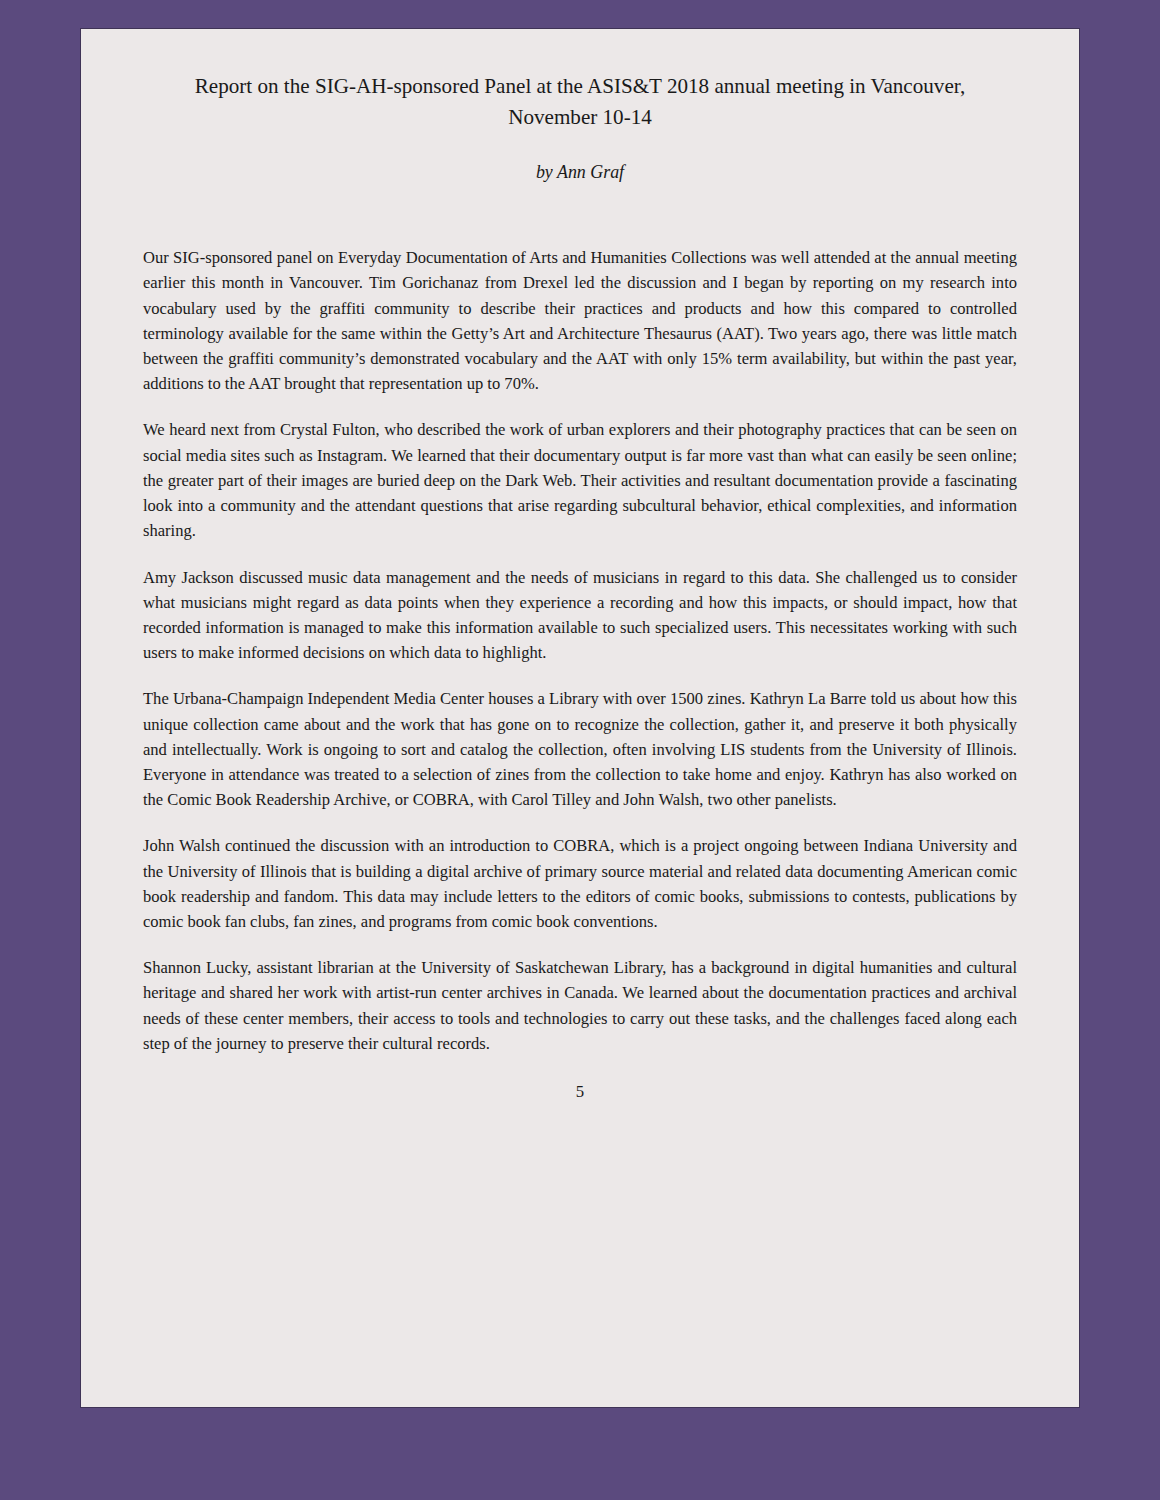Report on the SIG-AH-sponsored Panel at the ASIS&T 2018 annual meeting in Vancouver, November 10-14
by Ann Graf
Our SIG-sponsored panel on Everyday Documentation of Arts and Humanities Collections was well attended at the annual meeting earlier this month in Vancouver. Tim Gorichanaz from Drexel led the discussion and I began by reporting on my research into vocabulary used by the graffiti community to describe their practices and products and how this compared to controlled terminology available for the same within the Getty’s Art and Architecture Thesaurus (AAT). Two years ago, there was little match between the graffiti community’s demonstrated vocabulary and the AAT with only 15% term availability, but within the past year, additions to the AAT brought that representation up to 70%.
We heard next from Crystal Fulton, who described the work of urban explorers and their photography practices that can be seen on social media sites such as Instagram. We learned that their documentary output is far more vast than what can easily be seen online; the greater part of their images are buried deep on the Dark Web. Their activities and resultant documentation provide a fascinating look into a community and the attendant questions that arise regarding subcultural behavior, ethical complexities, and information sharing.
Amy Jackson discussed music data management and the needs of musicians in regard to this data. She challenged us to consider what musicians might regard as data points when they experience a recording and how this impacts, or should impact, how that recorded information is managed to make this information available to such specialized users. This necessitates working with such users to make informed decisions on which data to highlight.
The Urbana-Champaign Independent Media Center houses a Library with over 1500 zines. Kathryn La Barre told us about how this unique collection came about and the work that has gone on to recognize the collection, gather it, and preserve it both physically and intellectually. Work is ongoing to sort and catalog the collection, often involving LIS students from the University of Illinois. Everyone in attendance was treated to a selection of zines from the collection to take home and enjoy. Kathryn has also worked on the Comic Book Readership Archive, or COBRA, with Carol Tilley and John Walsh, two other panelists.
John Walsh continued the discussion with an introduction to COBRA, which is a project ongoing between Indiana University and the University of Illinois that is building a digital archive of primary source material and related data documenting American comic book readership and fandom. This data may include letters to the editors of comic books, submissions to contests, publications by comic book fan clubs, fan zines, and programs from comic book conventions.
Shannon Lucky, assistant librarian at the University of Saskatchewan Library, has a background in digital humanities and cultural heritage and shared her work with artist-run center archives in Canada. We learned about the documentation practices and archival needs of these center members, their access to tools and technologies to carry out these tasks, and the challenges faced along each step of the journey to preserve their cultural records.
5